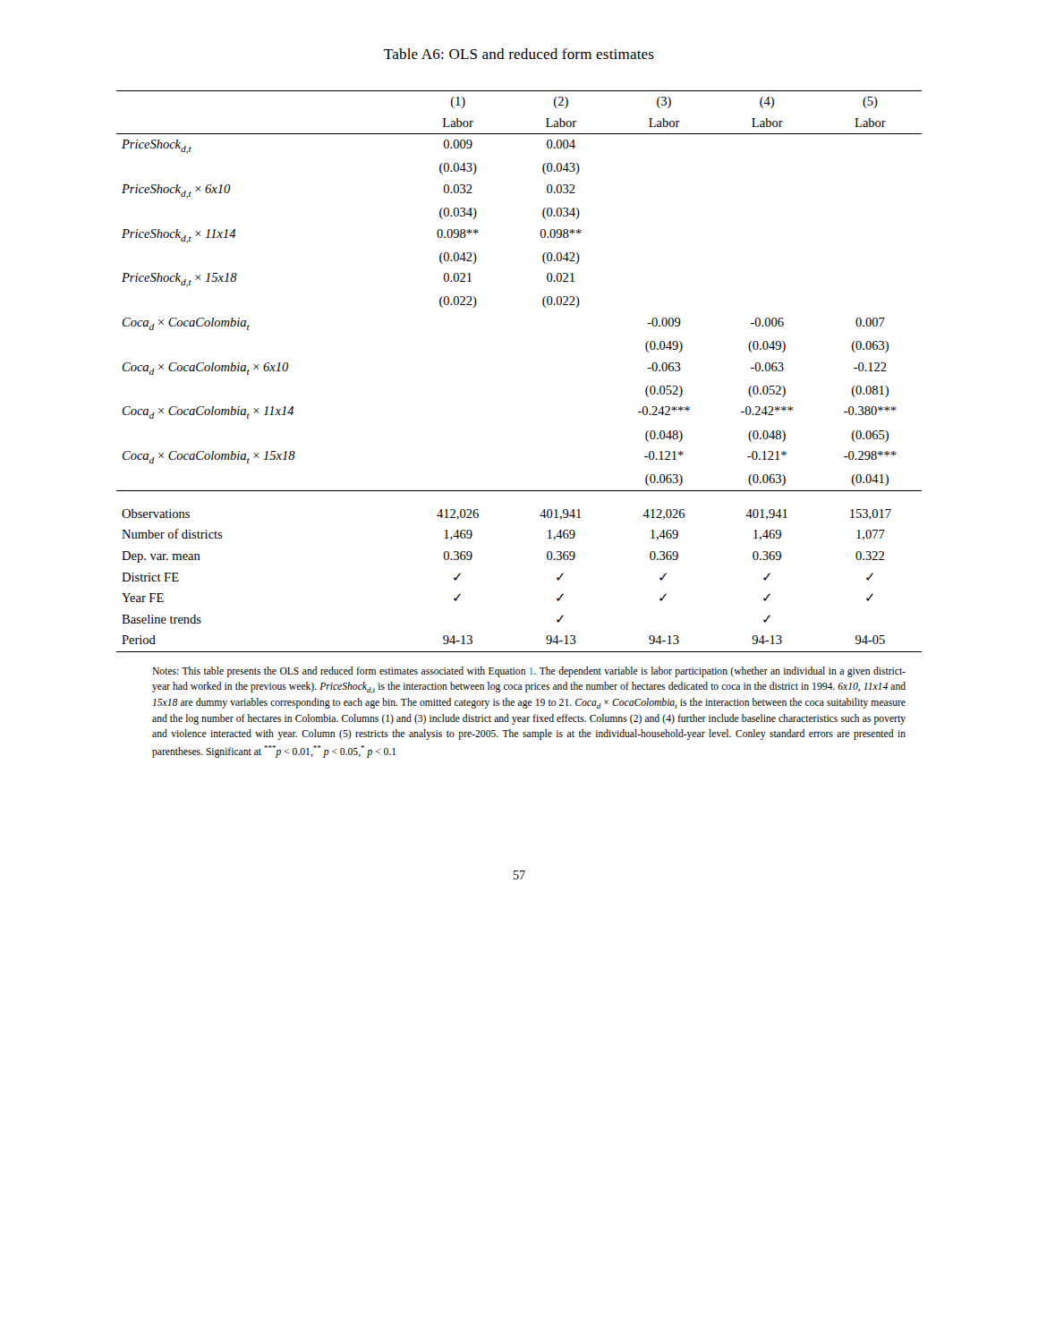Table A6: OLS and reduced form estimates
| | (1) | (2) | (3) | (4) | (5) |
| | Labor | Labor | Labor | Labor | Labor |
| PriceShock d,t | 0.009 | 0.004 | | | |
| | (0.043) | (0.043) | | | |
| PriceShock d,t × 6x10 | 0.032 | 0.032 | | | |
| | (0.034) | (0.034) | | | |
| PriceShock d,t × 11x14 | 0.098** | 0.098** | | | |
| | (0.042) | (0.042) | | | |
| PriceShock d,t × 15x18 | 0.021 | 0.021 | | | |
| | (0.022) | (0.022) | | | |
| Coca d × CocaColombia t | | | -0.009 | -0.006 | 0.007 |
| | | | (0.049) | (0.049) | (0.063) |
| Coca d × CocaColombia t × 6x10 | | | -0.063 | -0.063 | -0.122 |
| | | | (0.052) | (0.052) | (0.081) |
| Coca d × CocaColombia t × 11x14 | | | -0.242*** | -0.242*** | -0.380*** |
| | | | (0.048) | (0.048) | (0.065) |
| Coca d × CocaColombia t × 15x18 | | | -0.121* | -0.121* | -0.298*** |
| | | | (0.063) | (0.063) | (0.041) |
| Observations | 412,026 | 401,941 | 412,026 | 401,941 | 153,017 |
| Number of districts | 1,469 | 1,469 | 1,469 | 1,469 | 1,077 |
| Dep. var. mean | 0.369 | 0.369 | 0.369 | 0.369 | 0.322 |
| District FE | ✓ | ✓ | ✓ | ✓ | ✓ |
| Year FE | ✓ | ✓ | ✓ | ✓ | ✓ |
| Baseline trends | | ✓ | | ✓ | |
| Period | 94-13 | 94-13 | 94-13 | 94-13 | 94-05 |
Notes: This table presents the OLS and reduced form estimates associated with Equation 1. The dependent variable is labor participation (whether an individual in a given district-year had worked in the previous week). PriceShockd,t is the interaction between log coca prices and the number of hectares dedicated to coca in the district in 1994. 6x10, 11x14 and 15x18 are dummy variables corresponding to each age bin. The omitted category is the age 19 to 21. Cocad × CocaColombiat is the interaction between the coca suitability measure and the log number of hectares in Colombia. Columns (1) and (3) include district and year fixed effects. Columns (2) and (4) further include baseline characteristics such as poverty and violence interacted with year. Column (5) restricts the analysis to pre-2005. The sample is at the individual-household-year level. Conley standard errors are presented in parentheses. Significant at ***p < 0.01,** p < 0.05,* p < 0.1
57